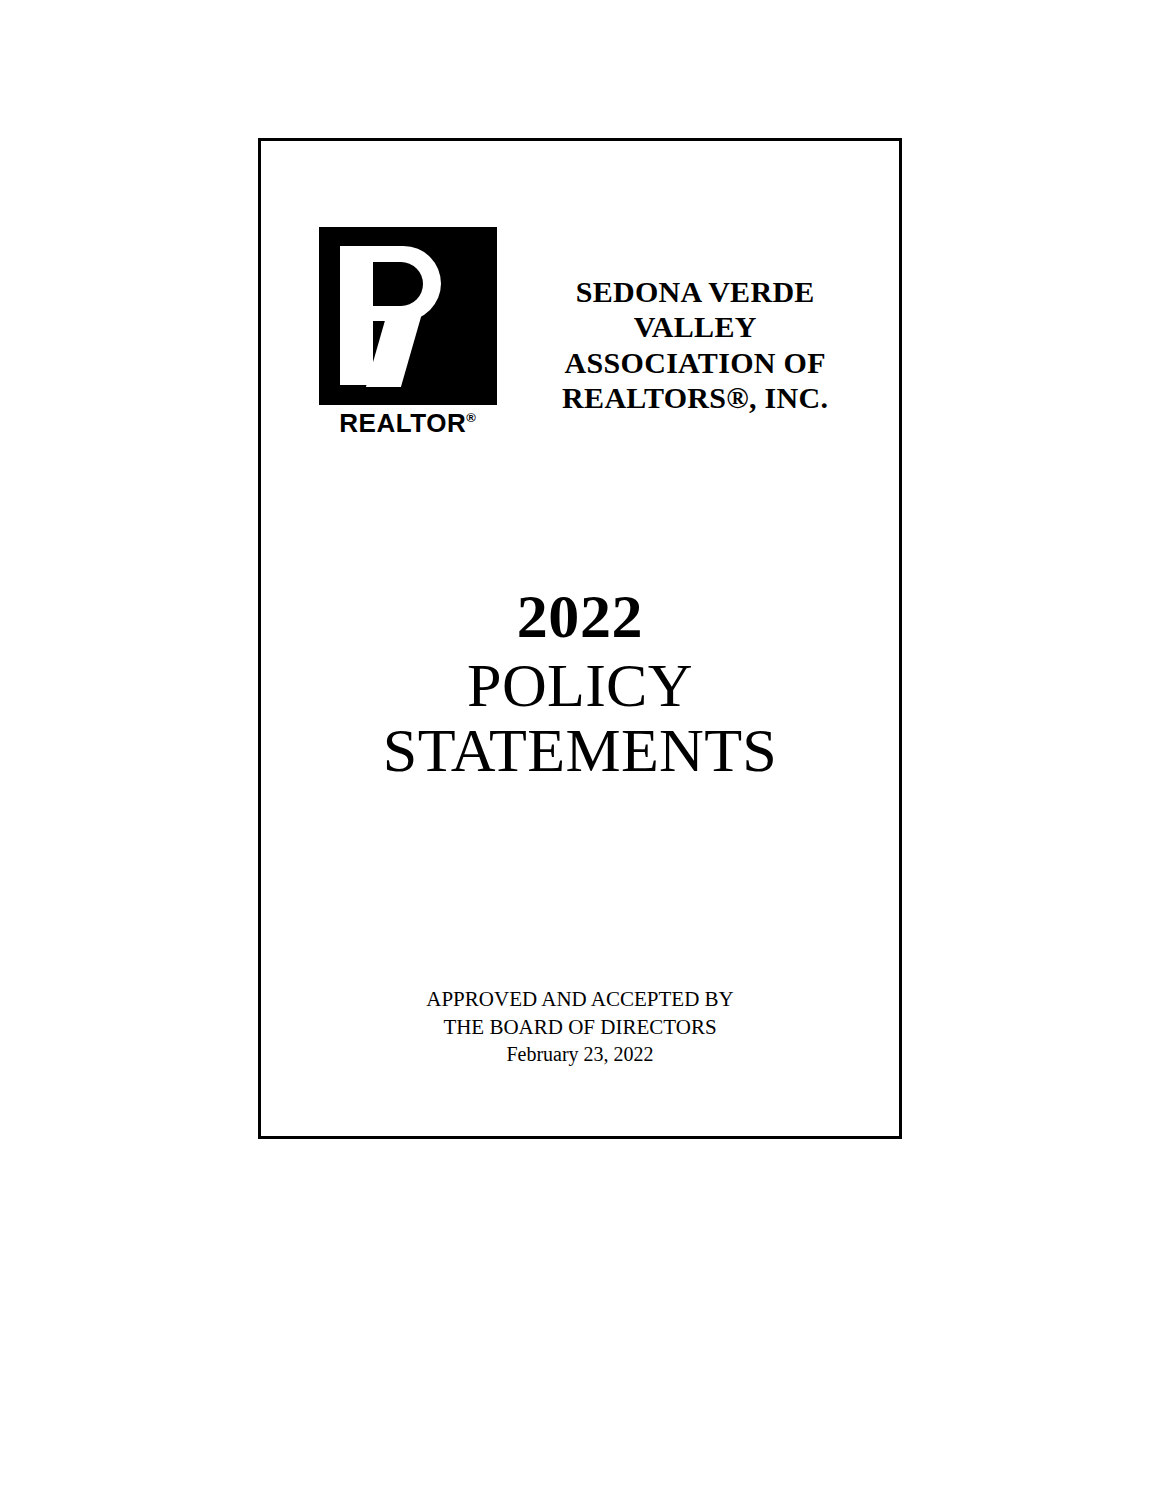REALTOR®
SEDONA VERDE VALLEY ASSOCIATION OF REALTORS®, INC.
2022
POLICY STATEMENTS
APPROVED AND ACCEPTED BY
THE BOARD OF DIRECTORS
February 23, 2022